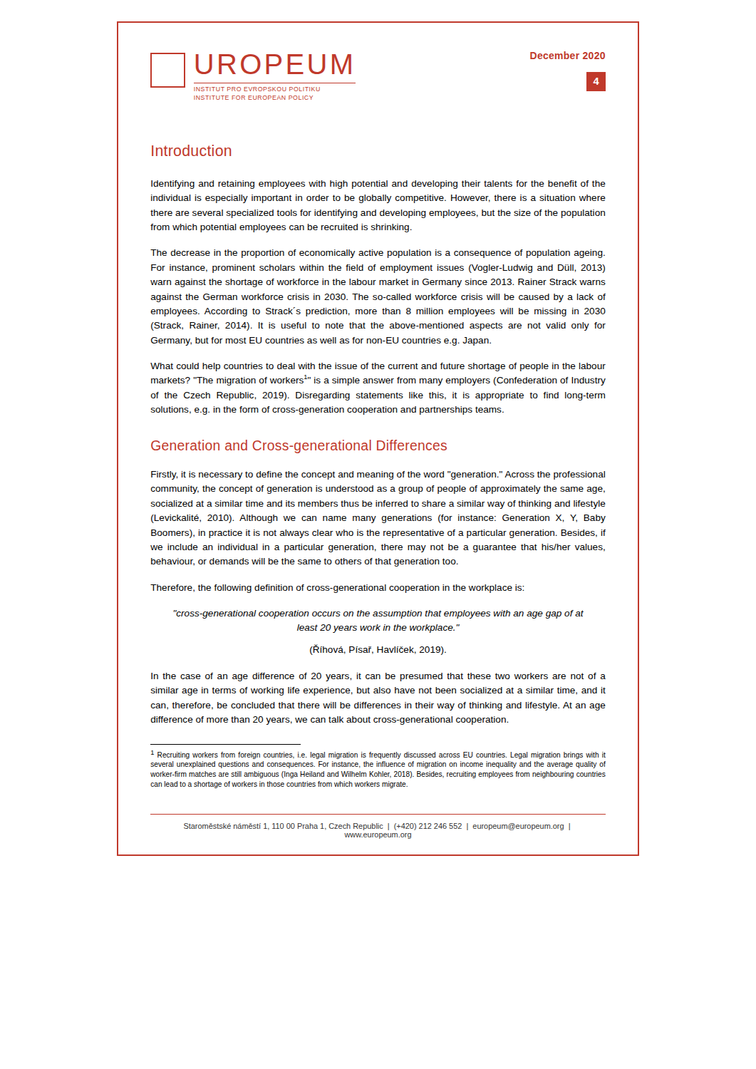UROPEUM INSTITUT PRO EVROPSKOU POLITIKU
INSTITUTE FOR EUROPEAN POLICY
December 2020
4
Introduction
Identifying and retaining employees with high potential and developing their talents for the benefit of the individual is especially important in order to be globally competitive. However, there is a situation where there are several specialized tools for identifying and developing employees, but the size of the population from which potential employees can be recruited is shrinking.
The decrease in the proportion of economically active population is a consequence of population ageing. For instance, prominent scholars within the field of employment issues (Vogler-Ludwig and Düll, 2013) warn against the shortage of workforce in the labour market in Germany since 2013. Rainer Strack warns against the German workforce crisis in 2030. The so-called workforce crisis will be caused by a lack of employees. According to Strack´s prediction, more than 8 million employees will be missing in 2030 (Strack, Rainer, 2014). It is useful to note that the above-mentioned aspects are not valid only for Germany, but for most EU countries as well as for non-EU countries e.g. Japan.
What could help countries to deal with the issue of the current and future shortage of people in the labour markets? "The migration of workers1" is a simple answer from many employers (Confederation of Industry of the Czech Republic, 2019). Disregarding statements like this, it is appropriate to find long-term solutions, e.g. in the form of cross-generation cooperation and partnerships teams.
Generation and Cross-generational Differences
Firstly, it is necessary to define the concept and meaning of the word "generation." Across the professional community, the concept of generation is understood as a group of people of approximately the same age, socialized at a similar time and its members thus be inferred to share a similar way of thinking and lifestyle (Levickalité, 2010). Although we can name many generations (for instance: Generation X, Y, Baby Boomers), in practice it is not always clear who is the representative of a particular generation. Besides, if we include an individual in a particular generation, there may not be a guarantee that his/her values, behaviour, or demands will be the same to others of that generation too.
Therefore, the following definition of cross-generational cooperation in the workplace is:
"cross-generational cooperation occurs on the assumption that employees with an age gap of at least 20 years work in the workplace."
(Říhová, Písař, Havlíček, 2019).
In the case of an age difference of 20 years, it can be presumed that these two workers are not of a similar age in terms of working life experience, but also have not been socialized at a similar time, and it can, therefore, be concluded that there will be differences in their way of thinking and lifestyle. At an age difference of more than 20 years, we can talk about cross-generational cooperation.
1 Recruiting workers from foreign countries, i.e. legal migration is frequently discussed across EU countries. Legal migration brings with it several unexplained questions and consequences. For instance, the influence of migration on income inequality and the average quality of worker-firm matches are still ambiguous (Inga Heiland and Wilhelm Kohler, 2018). Besides, recruiting employees from neighbouring countries can lead to a shortage of workers in those countries from which workers migrate.
Staroměstské náměstí 1, 110 00 Praha 1, Czech Republic | (+420) 212 246 552 | europeum@europeum.org | www.europeum.org